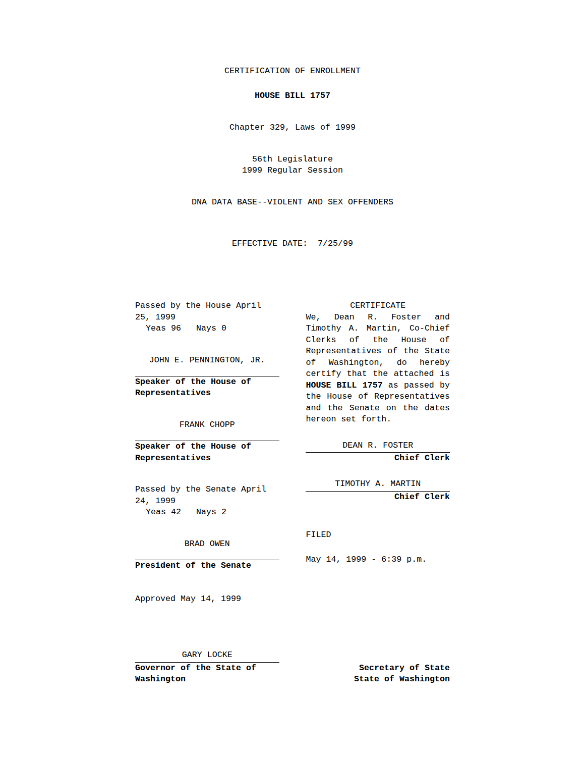CERTIFICATION OF ENROLLMENT
HOUSE BILL 1757
Chapter 329, Laws of 1999
56th Legislature
1999 Regular Session
DNA DATA BASE--VIOLENT AND SEX OFFENDERS
EFFECTIVE DATE: 7/25/99
Passed by the House April 25, 1999
Yeas 96 Nays 0
JOHN E. PENNINGTON, JR.
Speaker of the House of Representatives
FRANK CHOPP
Speaker of the House of Representatives
Passed by the Senate April 24, 1999
Yeas 42 Nays 2
BRAD OWEN
President of the Senate
Approved May 14, 1999
CERTIFICATE
We, Dean R. Foster and Timothy A. Martin, Co-Chief Clerks of the House of Representatives of the State of Washington, do hereby certify that the attached is HOUSE BILL 1757 as passed by the House of Representatives and the Senate on the dates hereon set forth.
DEAN R. FOSTER
Chief Clerk
TIMOTHY A. MARTIN
Chief Clerk
FILED
May 14, 1999 - 6:39 p.m.
GARY LOCKE
Governor of the State of Washington
Secretary of State
State of Washington